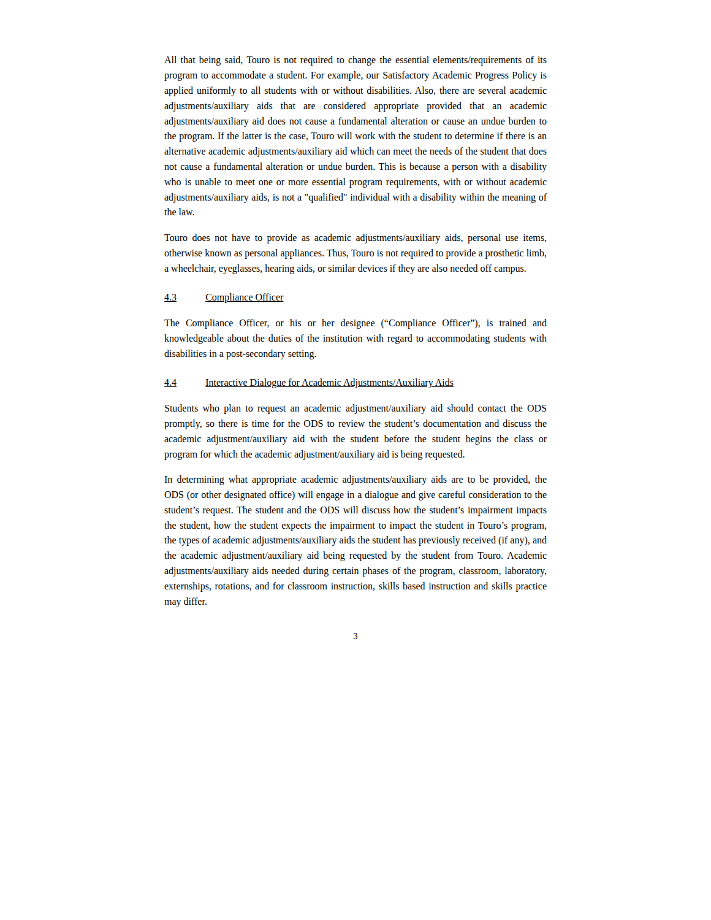All that being said, Touro is not required to change the essential elements/requirements of its program to accommodate a student. For example, our Satisfactory Academic Progress Policy is applied uniformly to all students with or without disabilities. Also, there are several academic adjustments/auxiliary aids that are considered appropriate provided that an academic adjustments/auxiliary aid does not cause a fundamental alteration or cause an undue burden to the program. If the latter is the case, Touro will work with the student to determine if there is an alternative academic adjustments/auxiliary aid which can meet the needs of the student that does not cause a fundamental alteration or undue burden. This is because a person with a disability who is unable to meet one or more essential program requirements, with or without academic adjustments/auxiliary aids, is not a "qualified" individual with a disability within the meaning of the law.
Touro does not have to provide as academic adjustments/auxiliary aids, personal use items, otherwise known as personal appliances. Thus, Touro is not required to provide a prosthetic limb, a wheelchair, eyeglasses, hearing aids, or similar devices if they are also needed off campus.
4.3 Compliance Officer
The Compliance Officer, or his or her designee (“Compliance Officer”), is trained and knowledgeable about the duties of the institution with regard to accommodating students with disabilities in a post-secondary setting.
4.4 Interactive Dialogue for Academic Adjustments/Auxiliary Aids
Students who plan to request an academic adjustment/auxiliary aid should contact the ODS promptly, so there is time for the ODS to review the student’s documentation and discuss the academic adjustment/auxiliary aid with the student before the student begins the class or program for which the academic adjustment/auxiliary aid is being requested.
In determining what appropriate academic adjustments/auxiliary aids are to be provided, the ODS (or other designated office) will engage in a dialogue and give careful consideration to the student’s request. The student and the ODS will discuss how the student’s impairment impacts the student, how the student expects the impairment to impact the student in Touro’s program, the types of academic adjustments/auxiliary aids the student has previously received (if any), and the academic adjustment/auxiliary aid being requested by the student from Touro. Academic adjustments/auxiliary aids needed during certain phases of the program, classroom, laboratory, externships, rotations, and for classroom instruction, skills based instruction and skills practice may differ.
3